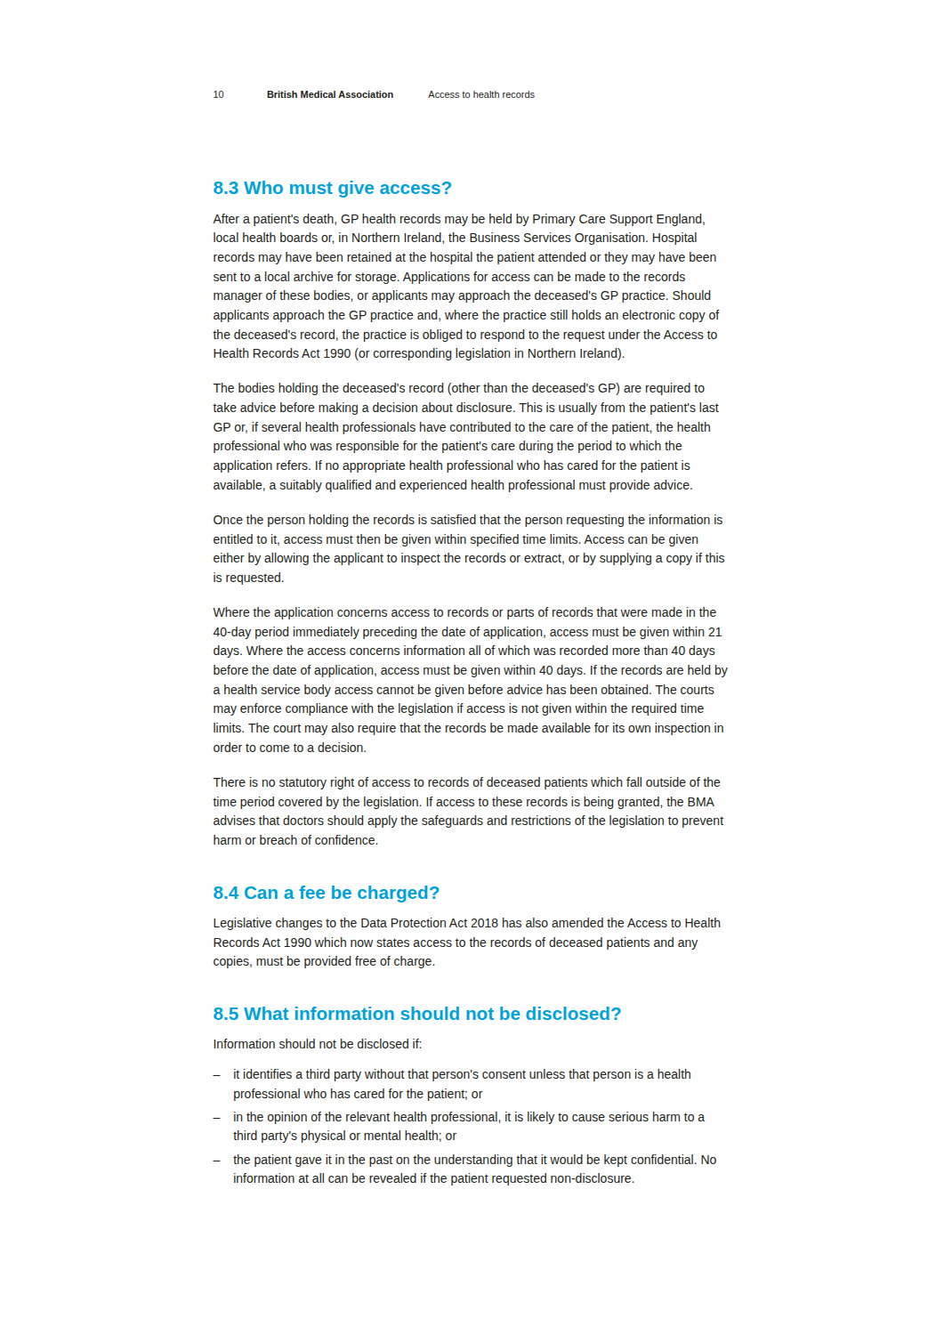10 British Medical Association Access to health records
8.3 Who must give access?
After a patient's death, GP health records may be held by Primary Care Support England, local health boards or, in Northern Ireland, the Business Services Organisation. Hospital records may have been retained at the hospital the patient attended or they may have been sent to a local archive for storage. Applications for access can be made to the records manager of these bodies, or applicants may approach the deceased's GP practice. Should applicants approach the GP practice and, where the practice still holds an electronic copy of the deceased's record, the practice is obliged to respond to the request under the Access to Health Records Act 1990 (or corresponding legislation in Northern Ireland).
The bodies holding the deceased's record (other than the deceased's GP) are required to take advice before making a decision about disclosure. This is usually from the patient's last GP or, if several health professionals have contributed to the care of the patient, the health professional who was responsible for the patient's care during the period to which the application refers. If no appropriate health professional who has cared for the patient is available, a suitably qualified and experienced health professional must provide advice.
Once the person holding the records is satisfied that the person requesting the information is entitled to it, access must then be given within specified time limits. Access can be given either by allowing the applicant to inspect the records or extract, or by supplying a copy if this is requested.
Where the application concerns access to records or parts of records that were made in the 40-day period immediately preceding the date of application, access must be given within 21 days. Where the access concerns information all of which was recorded more than 40 days before the date of application, access must be given within 40 days. If the records are held by a health service body access cannot be given before advice has been obtained. The courts may enforce compliance with the legislation if access is not given within the required time limits. The court may also require that the records be made available for its own inspection in order to come to a decision.
There is no statutory right of access to records of deceased patients which fall outside of the time period covered by the legislation. If access to these records is being granted, the BMA advises that doctors should apply the safeguards and restrictions of the legislation to prevent harm or breach of confidence.
8.4 Can a fee be charged?
Legislative changes to the Data Protection Act 2018 has also amended the Access to Health Records Act 1990 which now states access to the records of deceased patients and any copies, must be provided free of charge.
8.5 What information should not be disclosed?
Information should not be disclosed if:
it identifies a third party without that person's consent unless that person is a health professional who has cared for the patient; or
in the opinion of the relevant health professional, it is likely to cause serious harm to a third party's physical or mental health; or
the patient gave it in the past on the understanding that it would be kept confidential. No information at all can be revealed if the patient requested non-disclosure.